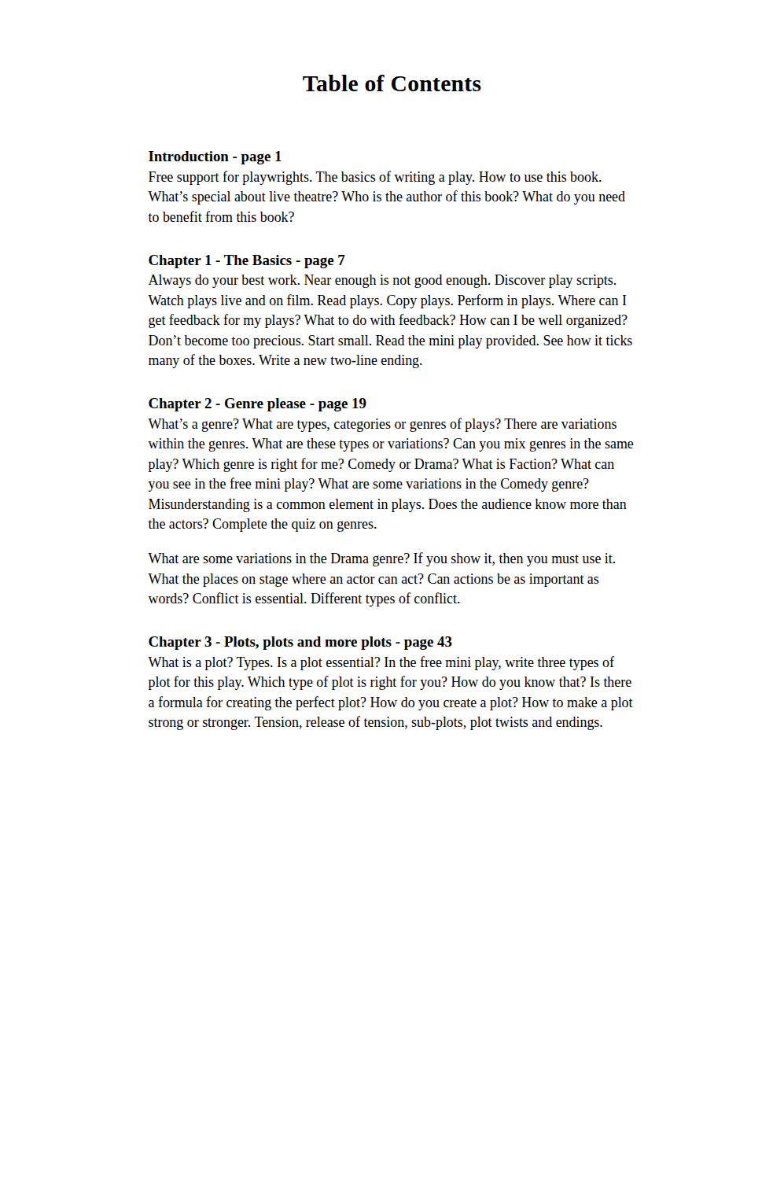Table of Contents
Introduction - page 1
Free support for playwrights. The basics of writing a play. How to use this book. What’s special about live theatre? Who is the author of this book? What do you need to benefit from this book?
Chapter 1 - The Basics - page 7
Always do your best work. Near enough is not good enough. Discover play scripts. Watch plays live and on film. Read plays. Copy plays. Perform in plays. Where can I get feedback for my plays? What to do with feedback? How can I be well organized? Don’t become too precious. Start small. Read the mini play provided. See how it ticks many of the boxes. Write a new two-line ending.
Chapter 2 - Genre please - page 19
What’s a genre? What are types, categories or genres of plays? There are variations within the genres. What are these types or variations? Can you mix genres in the same play? Which genre is right for me? Comedy or Drama? What is Faction? What can you see in the free mini play? What are some variations in the Comedy genre? Misunderstanding is a common element in plays. Does the audience know more than the actors? Complete the quiz on genres.
What are some variations in the Drama genre? If you show it, then you must use it. What the places on stage where an actor can act? Can actions be as important as words? Conflict is essential. Different types of conflict.
Chapter 3 - Plots, plots and more plots - page 43
What is a plot? Types. Is a plot essential? In the free mini play, write three types of plot for this play. Which type of plot is right for you? How do you know that? Is there a formula for creating the perfect plot? How do you create a plot? How to make a plot strong or stronger. Tension, release of tension, sub-plots, plot twists and endings.